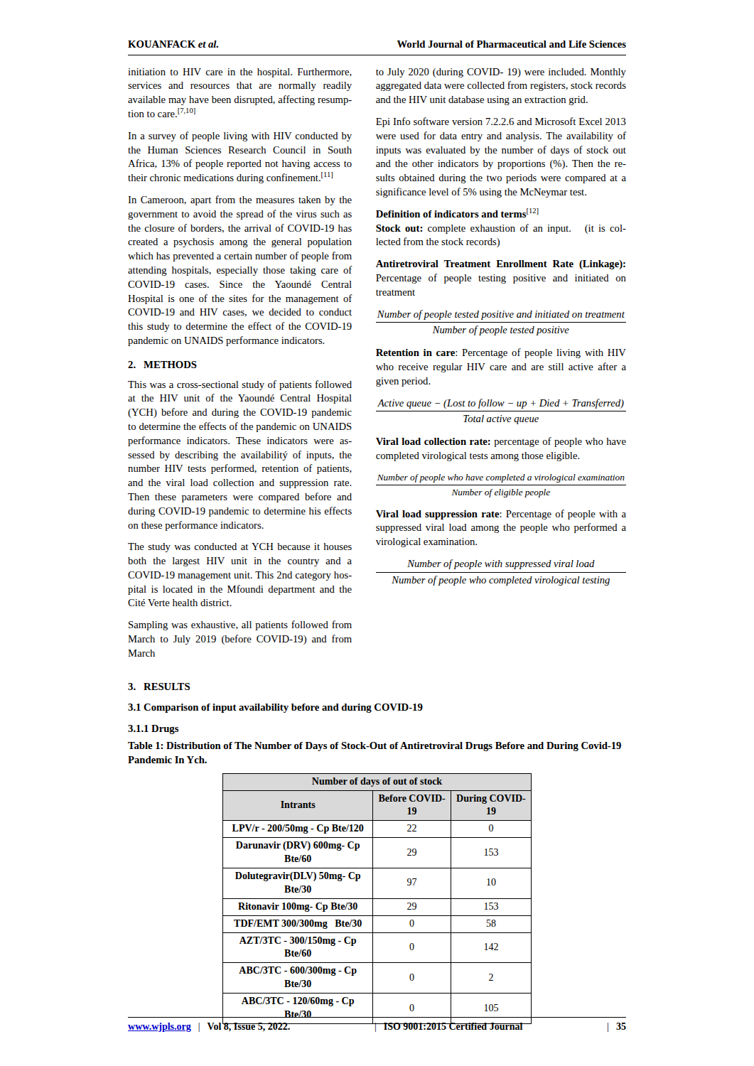KOUANFACK et al.
World Journal of Pharmaceutical and Life Sciences
initiation to HIV care in the hospital. Furthermore, services and resources that are normally readily available may have been disrupted, affecting resumption to care.[7,10]
In a survey of people living with HIV conducted by the Human Sciences Research Council in South Africa, 13% of people reported not having access to their chronic medications during confinement.[11]
In Cameroon, apart from the measures taken by the government to avoid the spread of the virus such as the closure of borders, the arrival of COVID-19 has created a psychosis among the general population which has prevented a certain number of people from attending hospitals, especially those taking care of COVID-19 cases. Since the Yaoundé Central Hospital is one of the sites for the management of COVID-19 and HIV cases, we decided to conduct this study to determine the effect of the COVID-19 pandemic on UNAIDS performance indicators.
2. METHODS
This was a cross-sectional study of patients followed at the HIV unit of the Yaoundé Central Hospital (YCH) before and during the COVID-19 pandemic to determine the effects of the pandemic on UNAIDS performance indicators. These indicators were assessed by describing the availabilitý of inputs, the number HIV tests performed, retention of patients, and the viral load collection and suppression rate. Then these parameters were compared before and during COVID-19 pandemic to determine his effects on these performance indicators.
The study was conducted at YCH because it houses both the largest HIV unit in the country and a COVID-19 management unit. This 2nd category hospital is located in the Mfoundi department and the Cité Verte health district.
Sampling was exhaustive, all patients followed from March to July 2019 (before COVID-19) and from March
to July 2020 (during COVID- 19) were included. Monthly aggregated data were collected from registers, stock records and the HIV unit database using an extraction grid.
Epi Info software version 7.2.2.6 and Microsoft Excel 2013 were used for data entry and analysis. The availability of inputs was evaluated by the number of days of stock out and the other indicators by proportions (%). Then the results obtained during the two periods were compared at a significance level of 5% using the McNeymar test.
Definition of indicators and terms[12]
Stock out: complete exhaustion of an input. (it is collected from the stock records)
Antiretroviral Treatment Enrollment Rate (Linkage): Percentage of people testing positive and initiated on treatment
Number of people tested positive and initiated on treatment Number of people tested positive
Retention in care: Percentage of people living with HIV who receive regular HIV care and are still active after a given period.
Active queue − (Lost to follow − up + Died + Transferred) Total active queue
Viral load collection rate: percentage of people who have completed virological tests among those eligible.
Number of people who have completed a virological examination Number of eligible people
Viral load suppression rate: Percentage of people with a suppressed viral load among the people who performed a virological examination.
Number of people with suppressed viral load Number of people who completed virological testing
3. RESULTS
3.1 Comparison of input availability before and during COVID-19
3.1.1 Drugs
Table 1: Distribution of The Number of Days of Stock-Out of Antiretroviral Drugs Before and During Covid-19 Pandemic In Ych.
| Number of days of out of stock |
| --- |
| Intrants | Before COVID-19 | During COVID-19 |
| LPV/r - 200/50mg - Cp Bte/120 | 22 | 0 |
| Darunavir (DRV) 600mg- Cp Bte/60 | 29 | 153 |
| Dolutegravir(DLV) 50mg- Cp Bte/30 | 97 | 10 |
| Ritonavir 100mg- Cp Bte/30 | 29 | 153 |
| TDF/EMT 300/300mg Bte/30 | 0 | 58 |
| AZT/3TC - 300/150mg - Cp Bte/60 | 0 | 142 |
| ABC/3TC - 600/300mg - Cp Bte/30 | 0 | 2 |
| ABC/3TC - 120/60mg - Cp Bte/30 | 0 | 105 |
www.wjpls.org
|
Vol 8, Issue 5, 2022.
|
ISO 9001:2015 Certified Journal
|
35